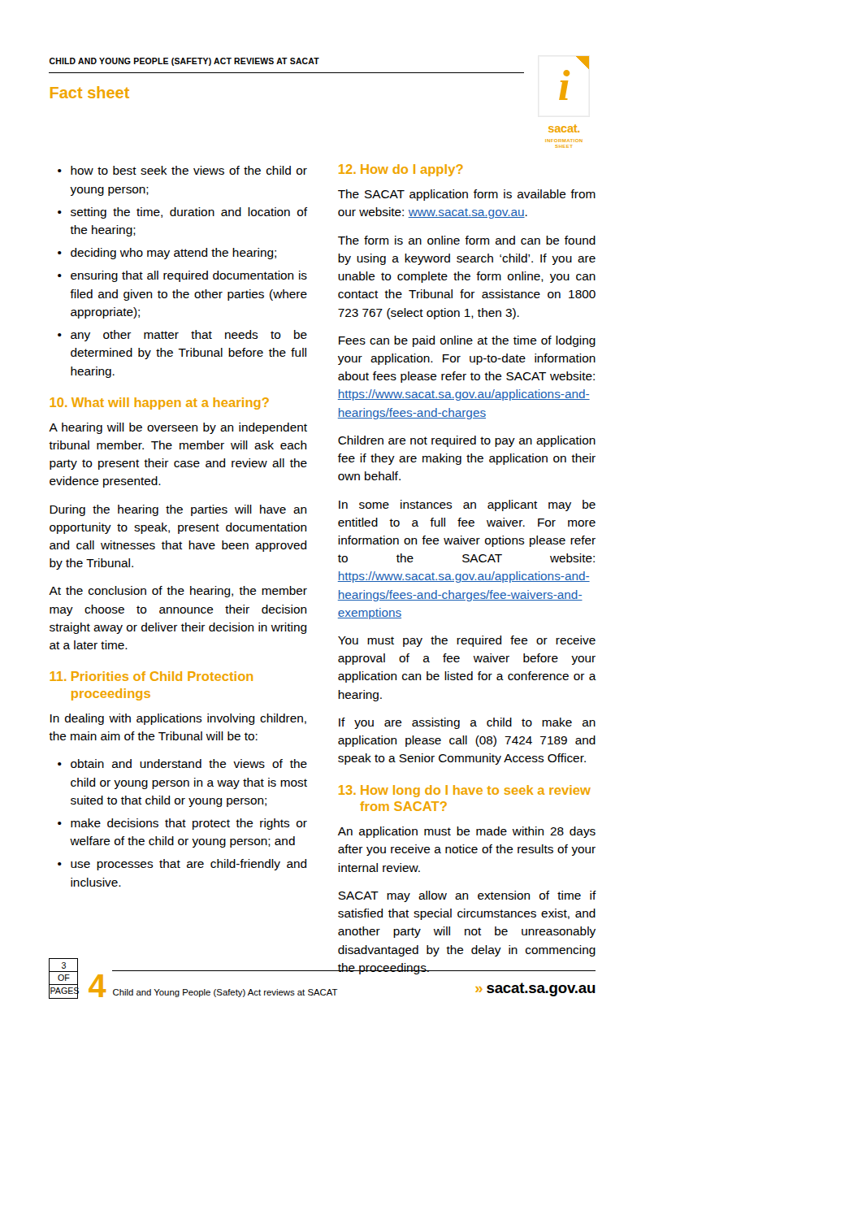Child and Young People (Safety) Act reviews at SACAT
Fact sheet
i
sacat.
INFORMATION
SHEET
how to best seek the views of the child or young person;
setting the time, duration and location of the hearing;
deciding who may attend the hearing;
ensuring that all required documentation is filed and given to the other parties (where appropriate);
any other matter that needs to be determined by the Tribunal before the full hearing.
10. What will happen at a hearing?
A hearing will be overseen by an independent tribunal member. The member will ask each party to present their case and review all the evidence presented.
During the hearing the parties will have an opportunity to speak, present documentation and call witnesses that have been approved by the Tribunal.
At the conclusion of the hearing, the member may choose to announce their decision straight away or deliver their decision in writing at a later time.
11. Priorities of Child Protection proceedings
In dealing with applications involving children, the main aim of the Tribunal will be to:
obtain and understand the views of the child or young person in a way that is most suited to that child or young person;
make decisions that protect the rights or welfare of the child or young person; and
use processes that are child-friendly and inclusive.
12. How do I apply?
The SACAT application form is available from our website: www.sacat.sa.gov.au.
The form is an online form and can be found by using a keyword search ‘child’. If you are unable to complete the form online, you can contact the Tribunal for assistance on 1800 723 767 (select option 1, then 3).
Fees can be paid online at the time of lodging your application. For up-to-date information about fees please refer to the SACAT website: https://www.sacat.sa.gov.au/applications-and-hearings/fees-and-charges
Children are not required to pay an application fee if they are making the application on their own behalf.
In some instances an applicant may be entitled to a full fee waiver. For more information on fee waiver options please refer to the SACAT website: https://www.sacat.sa.gov.au/applications-and-hearings/fees-and-charges/fee-waivers-and-exemptions
You must pay the required fee or receive approval of a fee waiver before your application can be listed for a conference or a hearing.
If you are assisting a child to make an application please call (08) 7424 7189 and speak to a Senior Community Access Officer.
13. How long do I have to seek a review from SACAT?
An application must be made within 28 days after you receive a notice of the results of your internal review.
SACAT may allow an extension of time if satisfied that special circumstances exist, and another party will not be unreasonably disadvantaged by the delay in commencing the proceedings.
3
OF
PAGES
4
»sacat.sa.gov.au
Child and Young People (Safety) Act reviews at SACAT